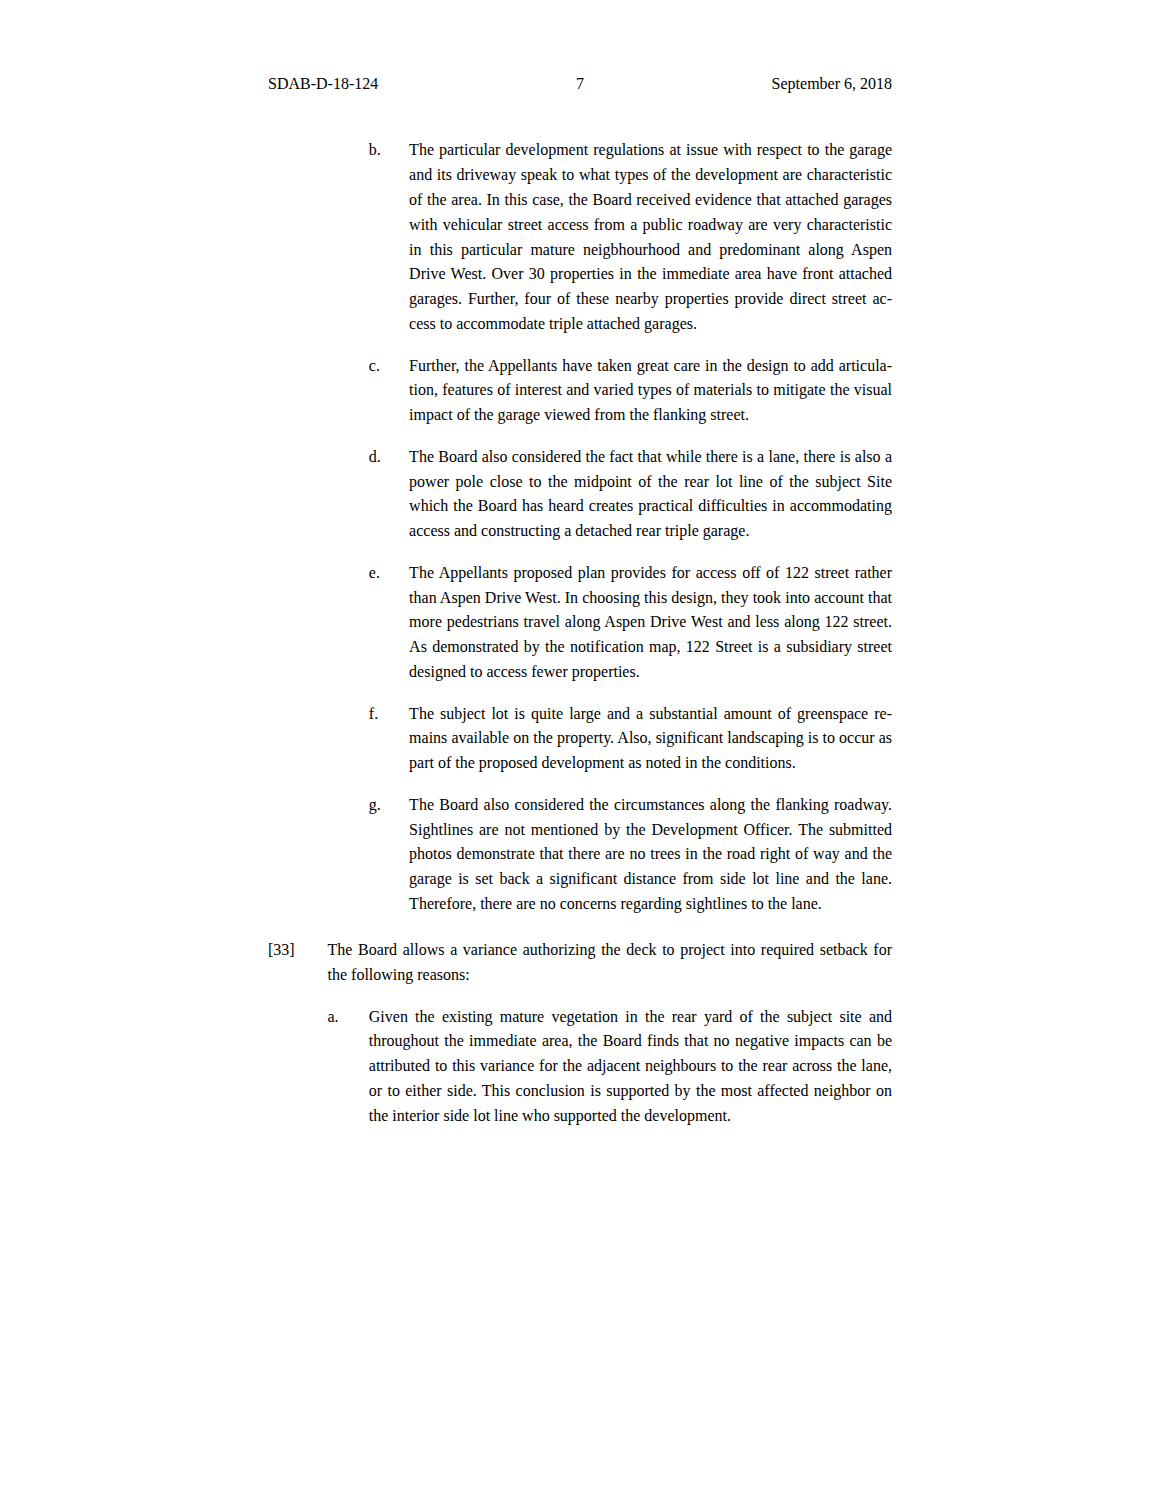SDAB-D-18-124
7
September 6, 2018
b.
The particular development regulations at issue with respect to the garage and its driveway speak to what types of the development are characteristic of the area. In this case, the Board received evidence that attached garages with vehicular street access from a public roadway are very characteristic in this particular mature neigbhourhood and predominant along Aspen Drive West. Over 30 properties in the immediate area have front attached garages. Further, four of these nearby properties provide direct street access to accommodate triple attached garages.
c.
Further, the Appellants have taken great care in the design to add articulation, features of interest and varied types of materials to mitigate the visual impact of the garage viewed from the flanking street.
d.
The Board also considered the fact that while there is a lane, there is also a power pole close to the midpoint of the rear lot line of the subject Site which the Board has heard creates practical difficulties in accommodating access and constructing a detached rear triple garage.
e.
The Appellants proposed plan provides for access off of 122 street rather than Aspen Drive West. In choosing this design, they took into account that more pedestrians travel along Aspen Drive West and less along 122 street. As demonstrated by the notification map, 122 Street is a subsidiary street designed to access fewer properties.
f.
The subject lot is quite large and a substantial amount of greenspace remains available on the property. Also, significant landscaping is to occur as part of the proposed development as noted in the conditions.
g.
The Board also considered the circumstances along the flanking roadway. Sightlines are not mentioned by the Development Officer. The submitted photos demonstrate that there are no trees in the road right of way and the garage is set back a significant distance from side lot line and the lane. Therefore, there are no concerns regarding sightlines to the lane.
[33]
The Board allows a variance authorizing the deck to project into required setback for the following reasons:
a.
Given the existing mature vegetation in the rear yard of the subject site and throughout the immediate area, the Board finds that no negative impacts can be attributed to this variance for the adjacent neighbours to the rear across the lane, or to either side. This conclusion is supported by the most affected neighbor on the interior side lot line who supported the development.